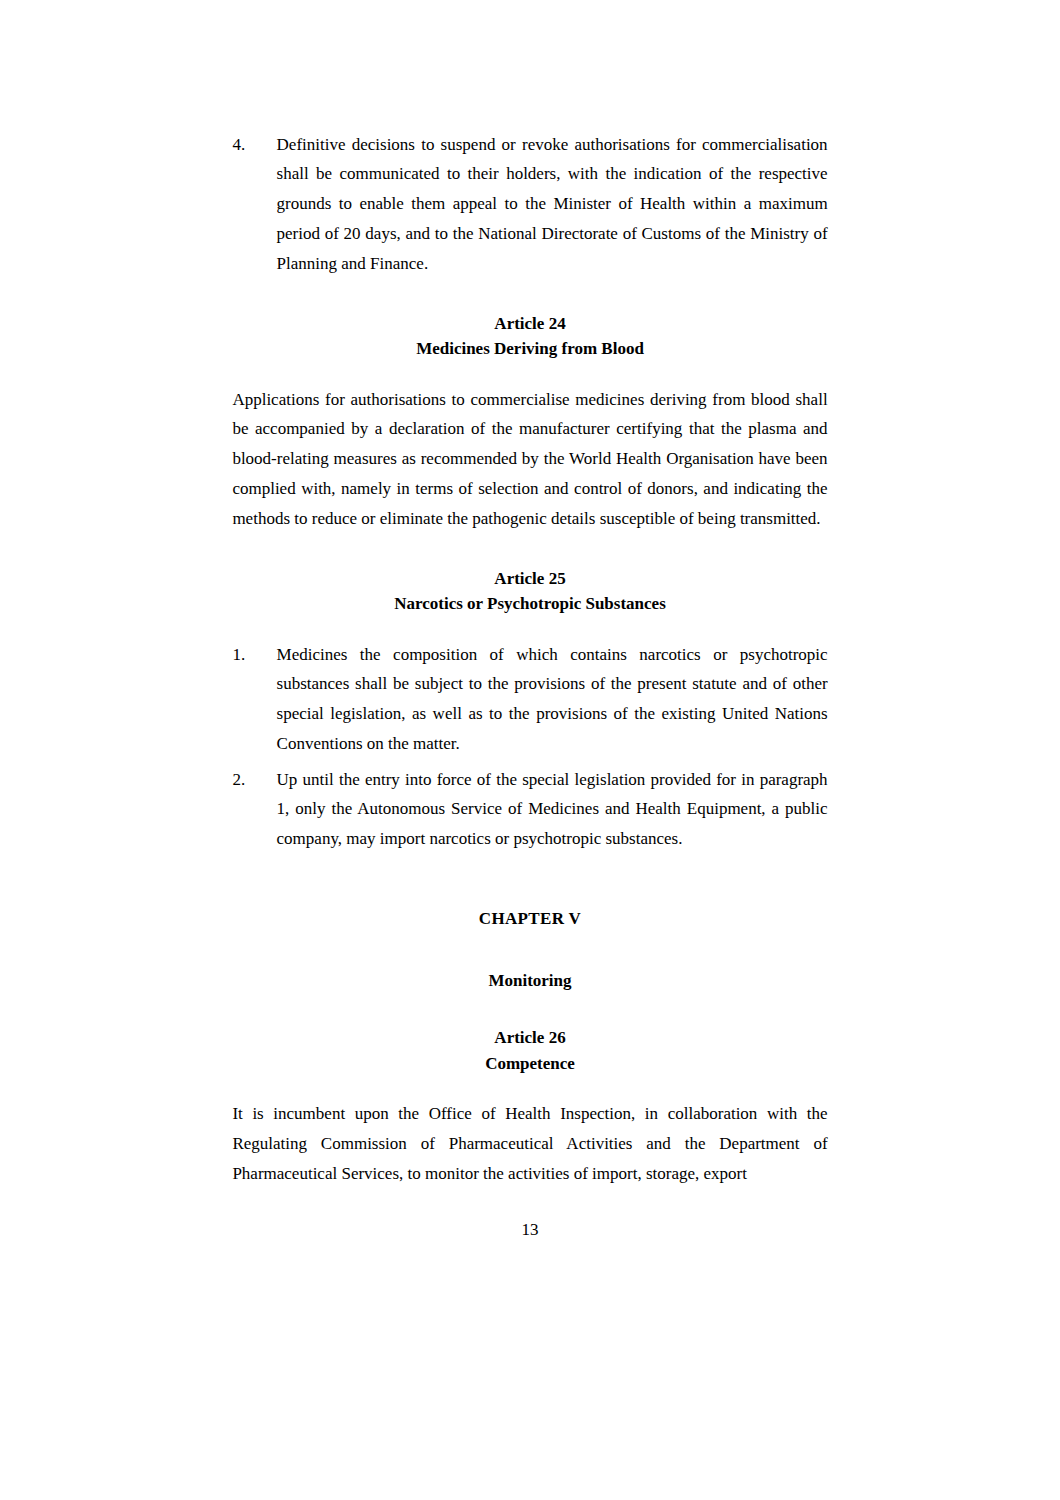4. Definitive decisions to suspend or revoke authorisations for commercialisation shall be communicated to their holders, with the indication of the respective grounds to enable them appeal to the Minister of Health within a maximum period of 20 days, and to the National Directorate of Customs of the Ministry of Planning and Finance.
Article 24Medicines Deriving from Blood
Applications for authorisations to commercialise medicines deriving from blood shall be accompanied by a declaration of the manufacturer certifying that the plasma and blood-relating measures as recommended by the World Health Organisation have been complied with, namely in terms of selection and control of donors, and indicating the methods to reduce or eliminate the pathogenic details susceptible of being transmitted.
Article 25Narcotics or Psychotropic Substances
1. Medicines the composition of which contains narcotics or psychotropic substances shall be subject to the provisions of the present statute and of other special legislation, as well as to the provisions of the existing United Nations Conventions on the matter.
2. Up until the entry into force of the special legislation provided for in paragraph 1, only the Autonomous Service of Medicines and Health Equipment, a public company, may import narcotics or psychotropic substances.
CHAPTER V
Monitoring
Article 26Competence
It is incumbent upon the Office of Health Inspection, in collaboration with the Regulating Commission of Pharmaceutical Activities and the Department of Pharmaceutical Services, to monitor the activities of import, storage, export
13